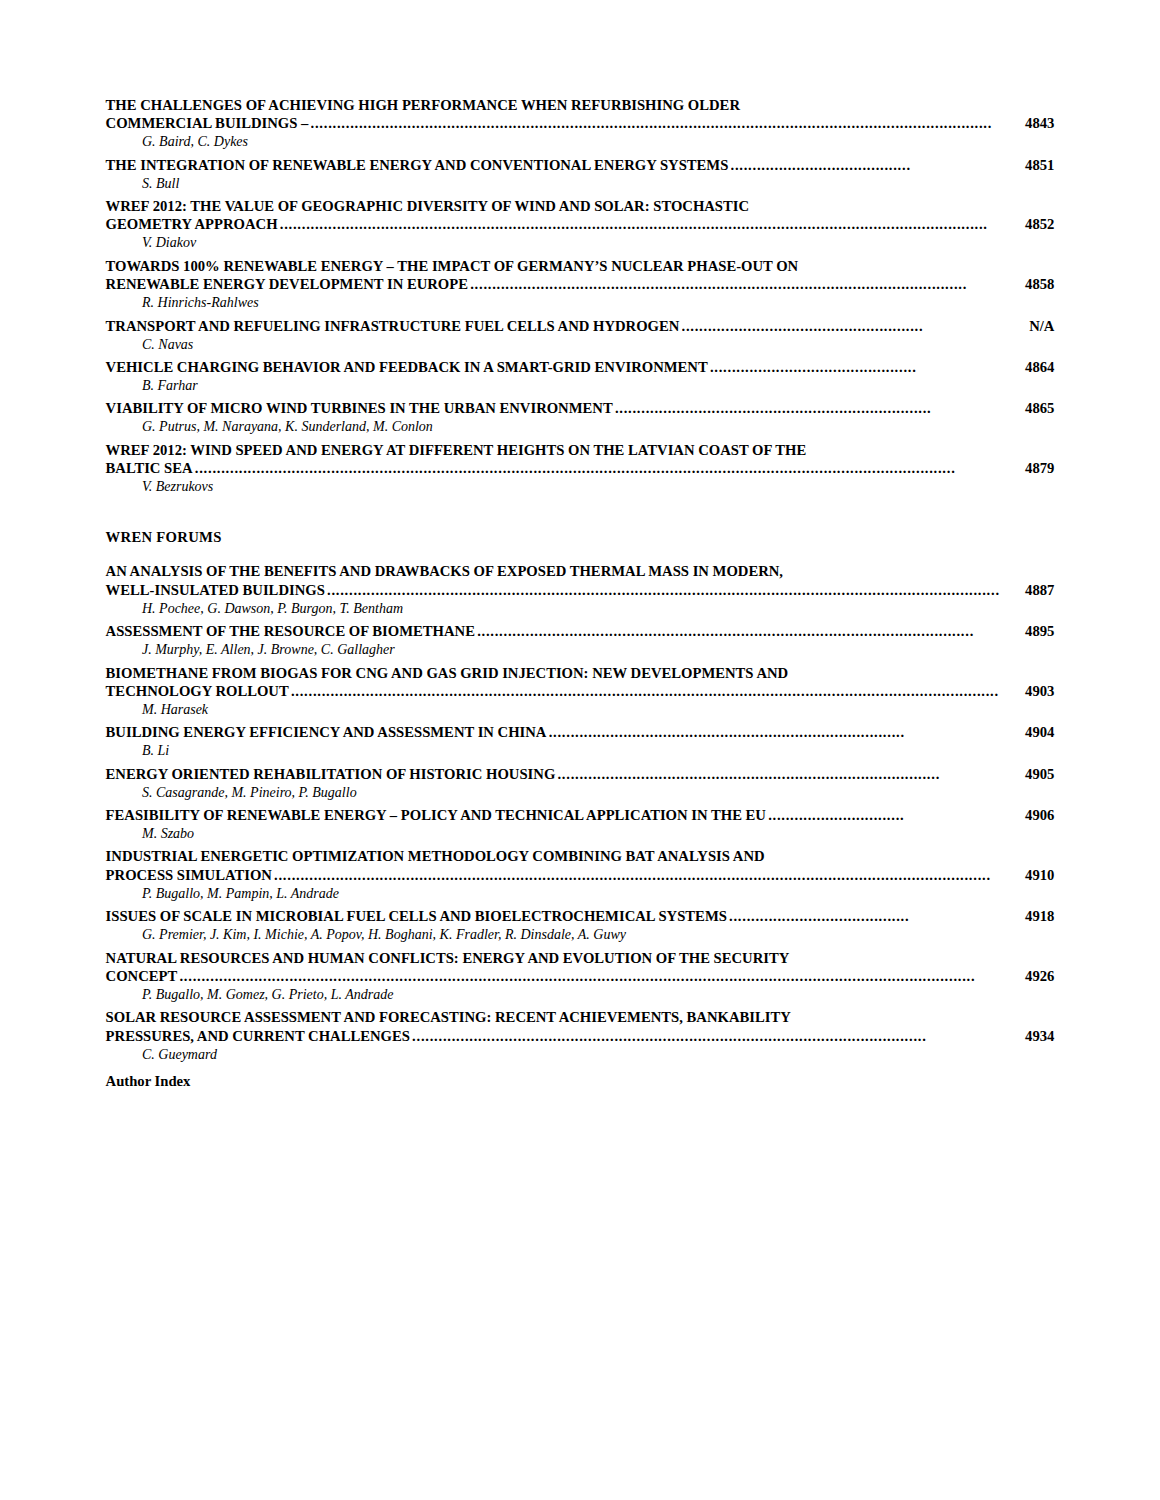The Challenges of Achieving High Performance When Refurbishing Older
Commercial Buildings – ........................................................................................................................................................... 4843
G. Baird, C. Dykes
The Integration of Renewable Energy and Conventional Energy Systems ......................................... 4851
S. Bull
WREF 2012: The Value of Geographic Diversity of Wind and Solar: Stochastic
Geometry Approach ................................................................................................................................................................. 4852
V. Diakov
Towards 100% Renewable Energy – The Impact of Germany’s Nuclear Phase-Out on
Renewable Energy Development in Europe ................................................................................................................. 4858
R. Hinrichs-Rahlwes
Transport and Refueling Infrastructure Fuel Cells and Hydrogen ....................................................... N/A
C. Navas
Vehicle Charging Behavior and Feedback in a Smart-Grid Environment ............................................... 4864
B. Farhar
Viability of Micro Wind Turbines in the Urban Environment ........................................................................ 4865
G. Putrus, M. Narayana, K. Sunderland, M. Conlon
WREF 2012: Wind Speed and Energy at Different Heights on the Latvian Coast of the
Baltic Sea ............................................................................................................................................................................. 4879
V. Bezrukovs
WREN Forums
An Analysis of the Benefits and Drawbacks of Exposed Thermal Mass in Modern,
Well-Insulated Buildings ......................................................................................................................................................... 4887
H. Pochee, G. Dawson, P. Burgon, T. Bentham
Assessment of the Resource of Biomethane ................................................................................................................. 4895
J. Murphy, E. Allen, J. Browne, C. Gallagher
Biomethane from Biogas for CNG and Gas Grid Injection: New Developments and
Technology Rollout ................................................................................................................................................................. 4903
M. Harasek
Building Energy Efficiency and Assessment in China ................................................................................. 4904
B. Li
Energy Oriented Rehabilitation of Historic Housing ....................................................................................... 4905
S. Casagrande, M. Pineiro, P. Bugallo
Feasibility of Renewable Energy – Policy and Technical Application in the EU ............................... 4906
M. Szabo
Industrial Energetic Optimization Methodology Combining BAT Analysis and
Process Simulation ................................................................................................................................................................... 4910
P. Bugallo, M. Pampin, L. Andrade
Issues of Scale in Microbial Fuel Cells and Bioelectrochemical Systems ......................................... 4918
G. Premier, J. Kim, I. Michie, A. Popov, H. Boghani, K. Fradler, R. Dinsdale, A. Guwy
Natural Resources and Human Conflicts: Energy and Evolution of the Security
Concept ..................................................................................................................................................................................... 4926
P. Bugallo, M. Gomez, G. Prieto, L. Andrade
Solar Resource Assessment and Forecasting: Recent Achievements, Bankability
Pressures, and Current Challenges ..................................................................................................................... 4934
C. Gueymard
Author Index